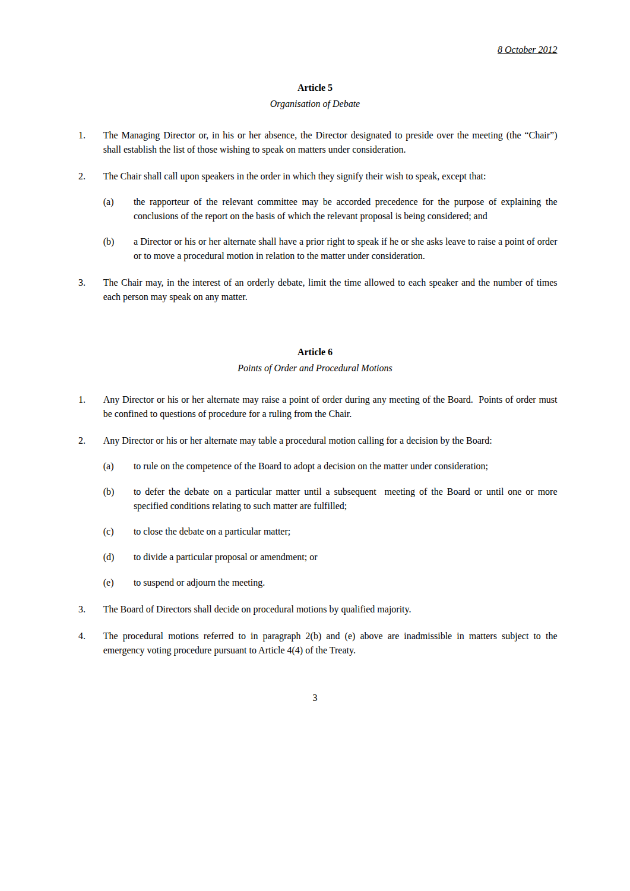8 October 2012
Article 5
Organisation of Debate
The Managing Director or, in his or her absence, the Director designated to preside over the meeting (the “Chair”) shall establish the list of those wishing to speak on matters under consideration.
The Chair shall call upon speakers in the order in which they signify their wish to speak, except that:
the rapporteur of the relevant committee may be accorded precedence for the purpose of explaining the conclusions of the report on the basis of which the relevant proposal is being considered; and
a Director or his or her alternate shall have a prior right to speak if he or she asks leave to raise a point of order or to move a procedural motion in relation to the matter under consideration.
The Chair may, in the interest of an orderly debate, limit the time allowed to each speaker and the number of times each person may speak on any matter.
Article 6
Points of Order and Procedural Motions
Any Director or his or her alternate may raise a point of order during any meeting of the Board. Points of order must be confined to questions of procedure for a ruling from the Chair.
Any Director or his or her alternate may table a procedural motion calling for a decision by the Board:
to rule on the competence of the Board to adopt a decision on the matter under consideration;
to defer the debate on a particular matter until a subsequent meeting of the Board or until one or more specified conditions relating to such matter are fulfilled;
to close the debate on a particular matter;
to divide a particular proposal or amendment; or
to suspend or adjourn the meeting.
The Board of Directors shall decide on procedural motions by qualified majority.
The procedural motions referred to in paragraph 2(b) and (e) above are inadmissible in matters subject to the emergency voting procedure pursuant to Article 4(4) of the Treaty.
3